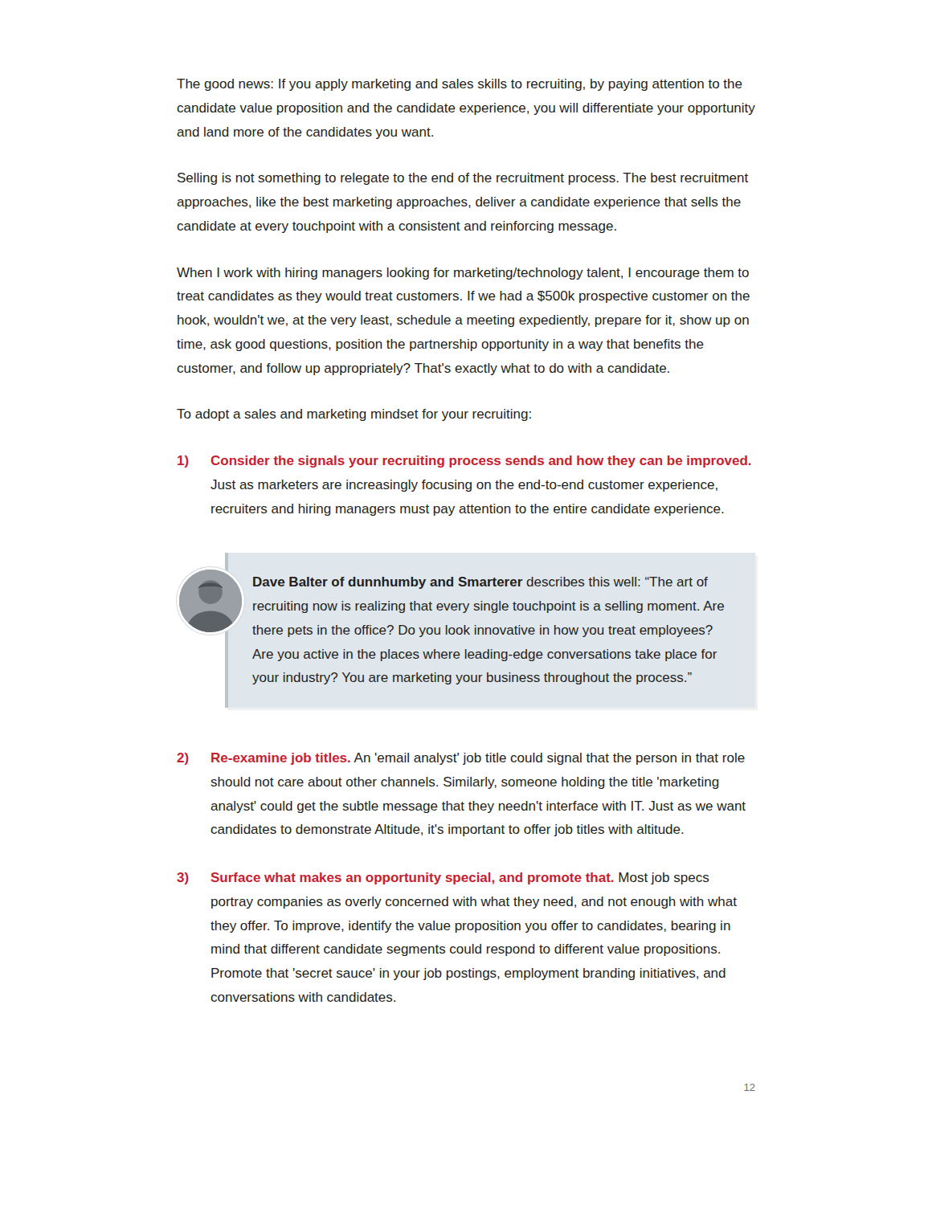The good news: If you apply marketing and sales skills to recruiting, by paying attention to the candidate value proposition and the candidate experience, you will differentiate your opportunity and land more of the candidates you want.
Selling is not something to relegate to the end of the recruitment process. The best recruitment approaches, like the best marketing approaches, deliver a candidate experience that sells the candidate at every touchpoint with a consistent and reinforcing message.
When I work with hiring managers looking for marketing/technology talent, I encourage them to treat candidates as they would treat customers. If we had a $500k prospective customer on the hook, wouldn't we, at the very least, schedule a meeting expediently, prepare for it, show up on time, ask good questions, position the partnership opportunity in a way that benefits the customer, and follow up appropriately? That's exactly what to do with a candidate.
To adopt a sales and marketing mindset for your recruiting:
Consider the signals your recruiting process sends and how they can be improved. Just as marketers are increasingly focusing on the end-to-end customer experience, recruiters and hiring managers must pay attention to the entire candidate experience.
Dave Balter of dunnhumby and Smarterer describes this well: “The art of recruiting now is realizing that every single touchpoint is a selling moment. Are there pets in the office? Do you look innovative in how you treat employees? Are you active in the places where leading-edge conversations take place for your industry? You are marketing your business throughout the process.”
Re-examine job titles. An 'email analyst' job title could signal that the person in that role should not care about other channels. Similarly, someone holding the title 'marketing analyst' could get the subtle message that they needn't interface with IT. Just as we want candidates to demonstrate Altitude, it's important to offer job titles with altitude.
Surface what makes an opportunity special, and promote that. Most job specs portray companies as overly concerned with what they need, and not enough with what they offer. To improve, identify the value proposition you offer to candidates, bearing in mind that different candidate segments could respond to different value propositions. Promote that 'secret sauce' in your job postings, employment branding initiatives, and conversations with candidates.
12